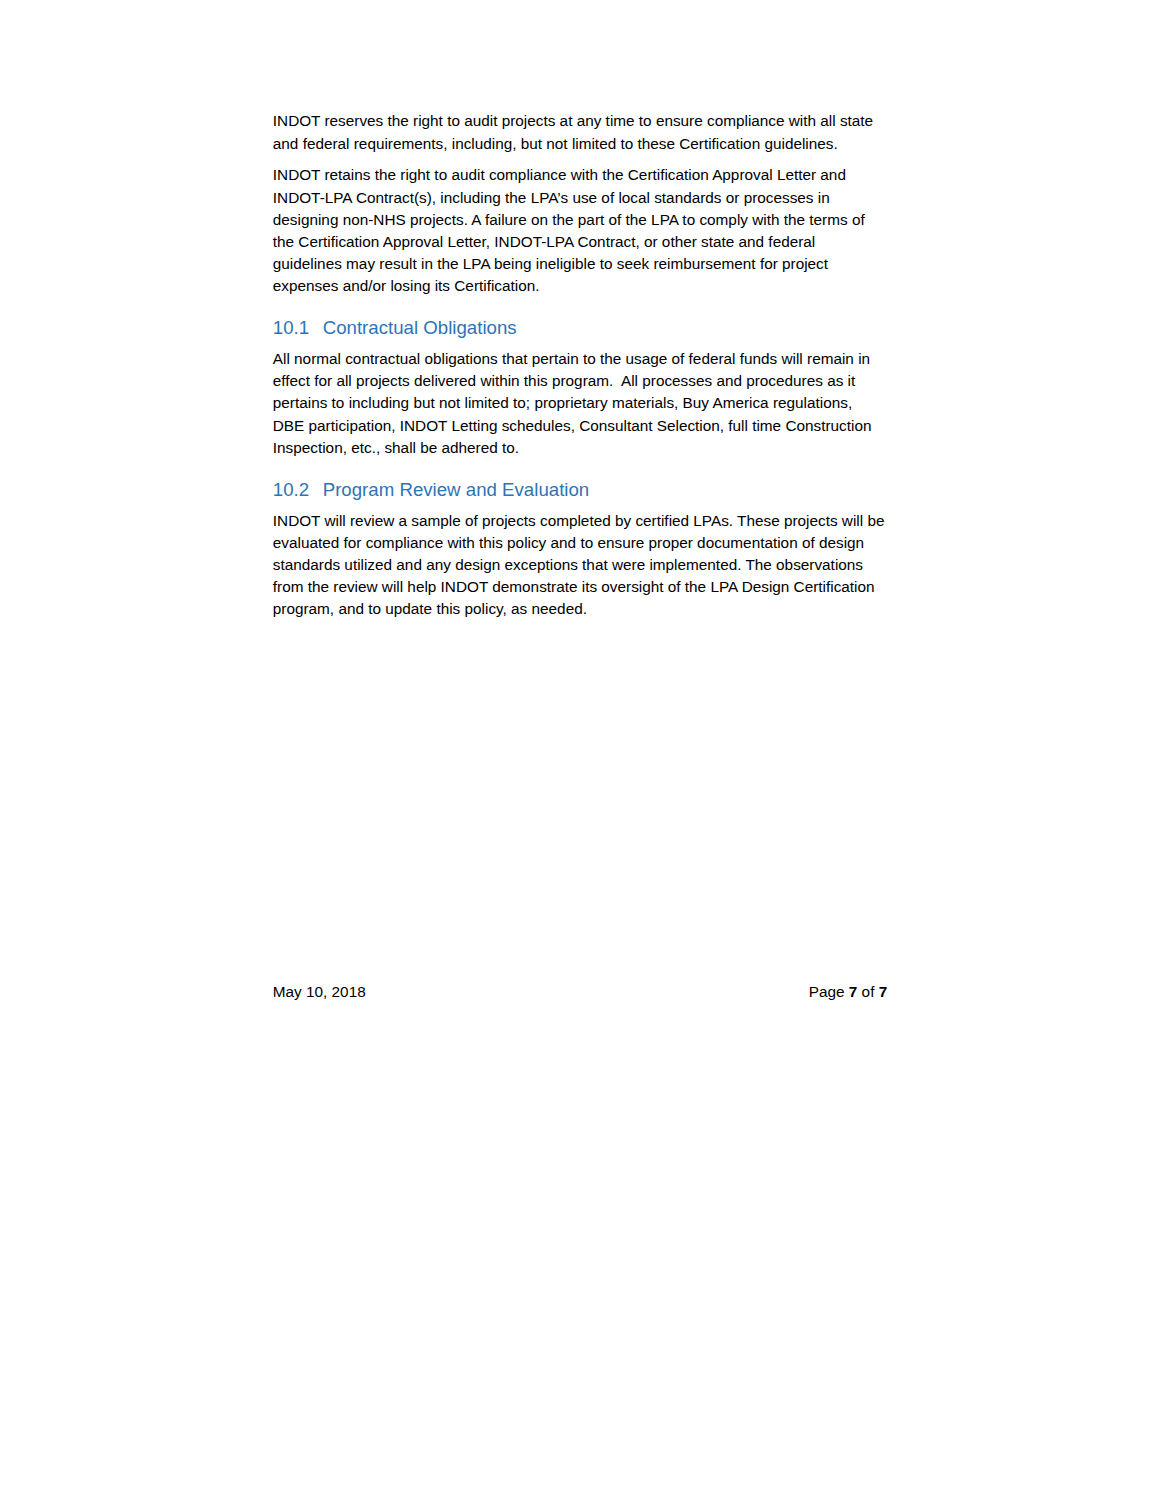INDOT reserves the right to audit projects at any time to ensure compliance with all state and federal requirements, including, but not limited to these Certification guidelines.
INDOT retains the right to audit compliance with the Certification Approval Letter and INDOT-LPA Contract(s), including the LPA’s use of local standards or processes in designing non-NHS projects. A failure on the part of the LPA to comply with the terms of the Certification Approval Letter, INDOT-LPA Contract, or other state and federal guidelines may result in the LPA being ineligible to seek reimbursement for project expenses and/or losing its Certification.
10.1 Contractual Obligations
All normal contractual obligations that pertain to the usage of federal funds will remain in effect for all projects delivered within this program. All processes and procedures as it pertains to including but not limited to; proprietary materials, Buy America regulations, DBE participation, INDOT Letting schedules, Consultant Selection, full time Construction Inspection, etc., shall be adhered to.
10.2 Program Review and Evaluation
INDOT will review a sample of projects completed by certified LPAs. These projects will be evaluated for compliance with this policy and to ensure proper documentation of design standards utilized and any design exceptions that were implemented. The observations from the review will help INDOT demonstrate its oversight of the LPA Design Certification program, and to update this policy, as needed.
May 10, 2018 Page 7 of 7